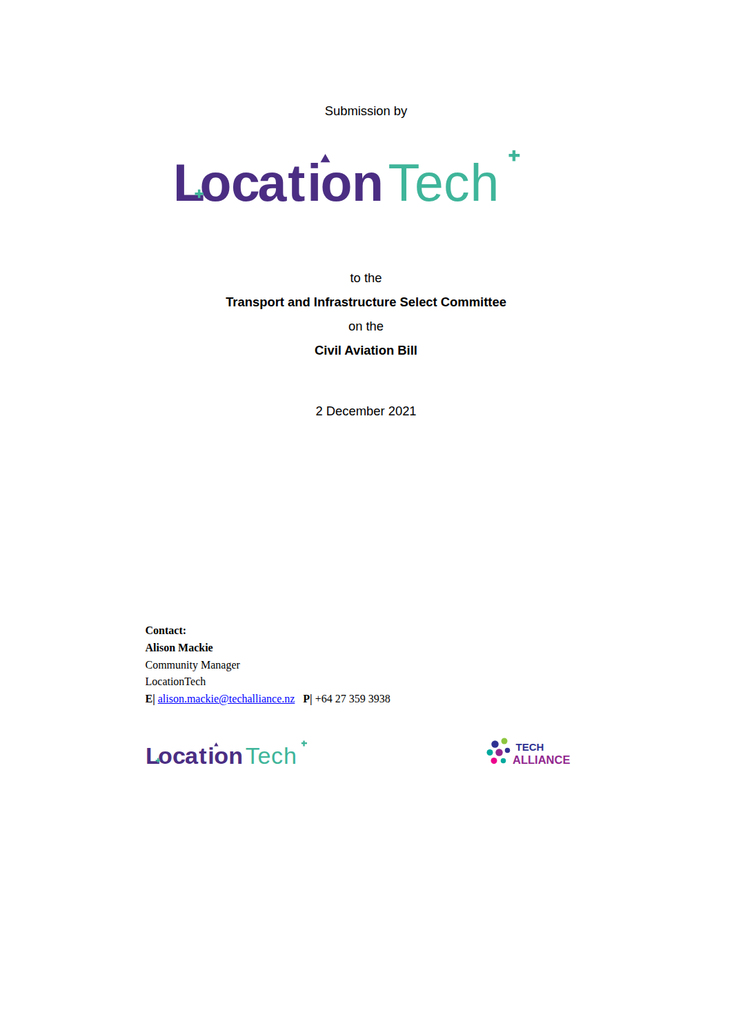Submission by
L o c a t i o n T e c h
to the
Transport and Infrastructure Select Committee
on the
Civil Aviation Bill
2 December 2021
Contact:
Alison Mackie
Community Manager
LocationTech
E| alison.mackie@techalliance.nz P| +64 27 359 3938
L o c a t i o n T e c h
TECH ALLIANCE